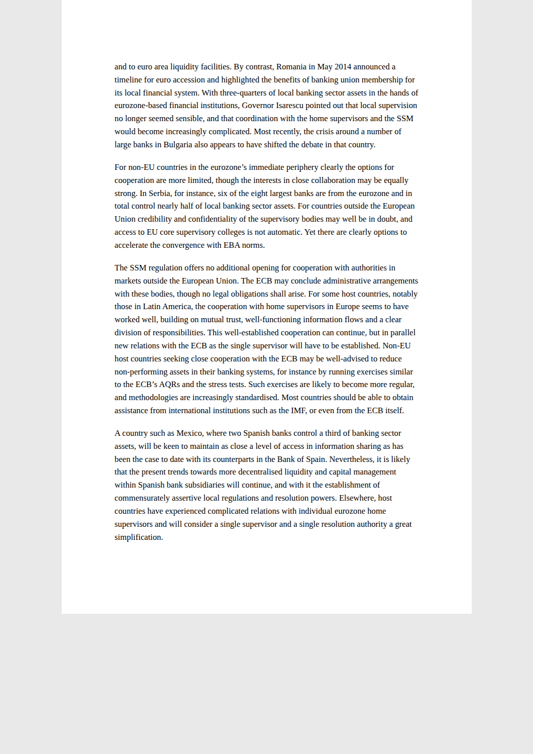and to euro area liquidity facilities. By contrast, Romania in May 2014 announced a timeline for euro accession and highlighted the benefits of banking union membership for its local financial system. With three-quarters of local banking sector assets in the hands of eurozone-based financial institutions, Governor Isarescu pointed out that local supervision no longer seemed sensible, and that coordination with the home supervisors and the SSM would become increasingly complicated. Most recently, the crisis around a number of large banks in Bulgaria also appears to have shifted the debate in that country.
For non-EU countries in the eurozone’s immediate periphery clearly the options for cooperation are more limited, though the interests in close collaboration may be equally strong. In Serbia, for instance, six of the eight largest banks are from the eurozone and in total control nearly half of local banking sector assets. For countries outside the European Union credibility and confidentiality of the supervisory bodies may well be in doubt, and access to EU core supervisory colleges is not automatic. Yet there are clearly options to accelerate the convergence with EBA norms.
The SSM regulation offers no additional opening for cooperation with authorities in markets outside the European Union. The ECB may conclude administrative arrangements with these bodies, though no legal obligations shall arise. For some host countries, notably those in Latin America, the cooperation with home supervisors in Europe seems to have worked well, building on mutual trust, well-functioning information flows and a clear division of responsibilities. This well-established cooperation can continue, but in parallel new relations with the ECB as the single supervisor will have to be established. Non-EU host countries seeking close cooperation with the ECB may be well-advised to reduce non-performing assets in their banking systems, for instance by running exercises similar to the ECB’s AQRs and the stress tests. Such exercises are likely to become more regular, and methodologies are increasingly standardised. Most countries should be able to obtain assistance from international institutions such as the IMF, or even from the ECB itself.
A country such as Mexico, where two Spanish banks control a third of banking sector assets, will be keen to maintain as close a level of access in information sharing as has been the case to date with its counterparts in the Bank of Spain. Nevertheless, it is likely that the present trends towards more decentralised liquidity and capital management within Spanish bank subsidiaries will continue, and with it the establishment of commensurately assertive local regulations and resolution powers. Elsewhere, host countries have experienced complicated relations with individual eurozone home supervisors and will consider a single supervisor and a single resolution authority a great simplification.